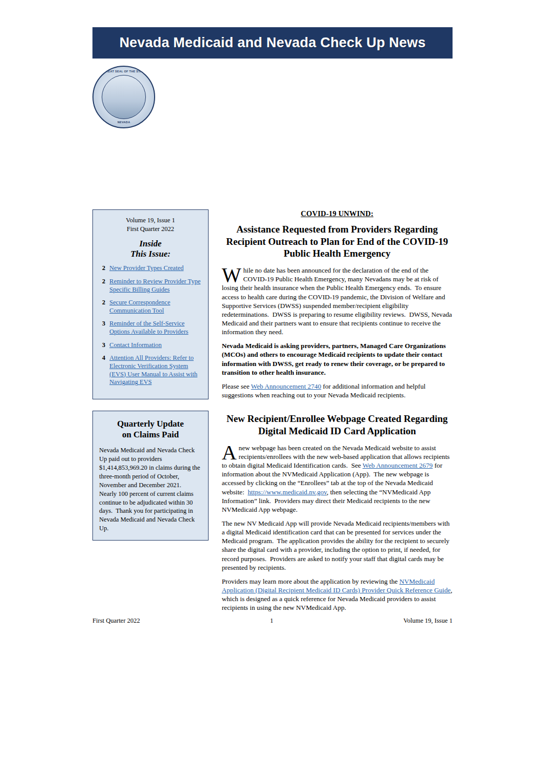Nevada Medicaid and Nevada Check Up News
THE GREAT SEAL OF THE STATE OF
NEVADA
Volume 19, Issue 1
First Quarter 2022
Inside
This Issue:
2 New Provider Types Created
2 Reminder to Review Provider Type Specific Billing Guides
2 Secure Correspondence Communication Tool
3 Reminder of the Self-Service Options Available to Providers
3 Contact Information
4 Attention All Providers: Refer to Electronic Verification System (EVS) User Manual to Assist with Navigating EVS
Quarterly Update
on Claims Paid
Nevada Medicaid and Nevada Check Up paid out to providers $1,414,853,969.20 in claims during the three-month period of October, November and December 2021. Nearly 100 percent of current claims continue to be adjudicated within 30 days. Thank you for participating in Nevada Medicaid and Nevada Check Up.
COVID-19 UNWIND:
Assistance Requested from Providers Regarding Recipient Outreach to Plan for End of the COVID-19 Public Health Emergency
While no date has been announced for the declaration of the end of the COVID-19 Public Health Emergency, many Nevadans may be at risk of losing their health insurance when the Public Health Emergency ends. To ensure access to health care during the COVID-19 pandemic, the Division of Welfare and Supportive Services (DWSS) suspended member/recipient eligibility redeterminations. DWSS is preparing to resume eligibility reviews. DWSS, Nevada Medicaid and their partners want to ensure that recipients continue to receive the information they need.
Nevada Medicaid is asking providers, partners, Managed Care Organizations (MCOs) and others to encourage Medicaid recipients to update their contact information with DWSS, get ready to renew their coverage, or be prepared to transition to other health insurance.
Please see Web Announcement 2740 for additional information and helpful suggestions when reaching out to your Nevada Medicaid recipients.
New Recipient/Enrollee Webpage Created Regarding Digital Medicaid ID Card Application
A new webpage has been created on the Nevada Medicaid website to assist recipients/enrollees with the new web-based application that allows recipients to obtain digital Medicaid Identification cards. See Web Announcement 2679 for information about the NVMedicaid Application (App). The new webpage is accessed by clicking on the “Enrollees” tab at the top of the Nevada Medicaid website: https://www.medicaid.nv.gov, then selecting the “NVMedicaid App Information” link. Providers may direct their Medicaid recipients to the new NVMedicaid App webpage.
The new NV Medicaid App will provide Nevada Medicaid recipients/members with a digital Medicaid identification card that can be presented for services under the Medicaid program. The application provides the ability for the recipient to securely share the digital card with a provider, including the option to print, if needed, for record purposes. Providers are asked to notify your staff that digital cards may be presented by recipients.
Providers may learn more about the application by reviewing the NVMedicaid Application (Digital Recipient Medicaid ID Cards) Provider Quick Reference Guide, which is designed as a quick reference for Nevada Medicaid providers to assist recipients in using the new NVMedicaid App.
First Quarter 2022
1
Volume 19, Issue 1